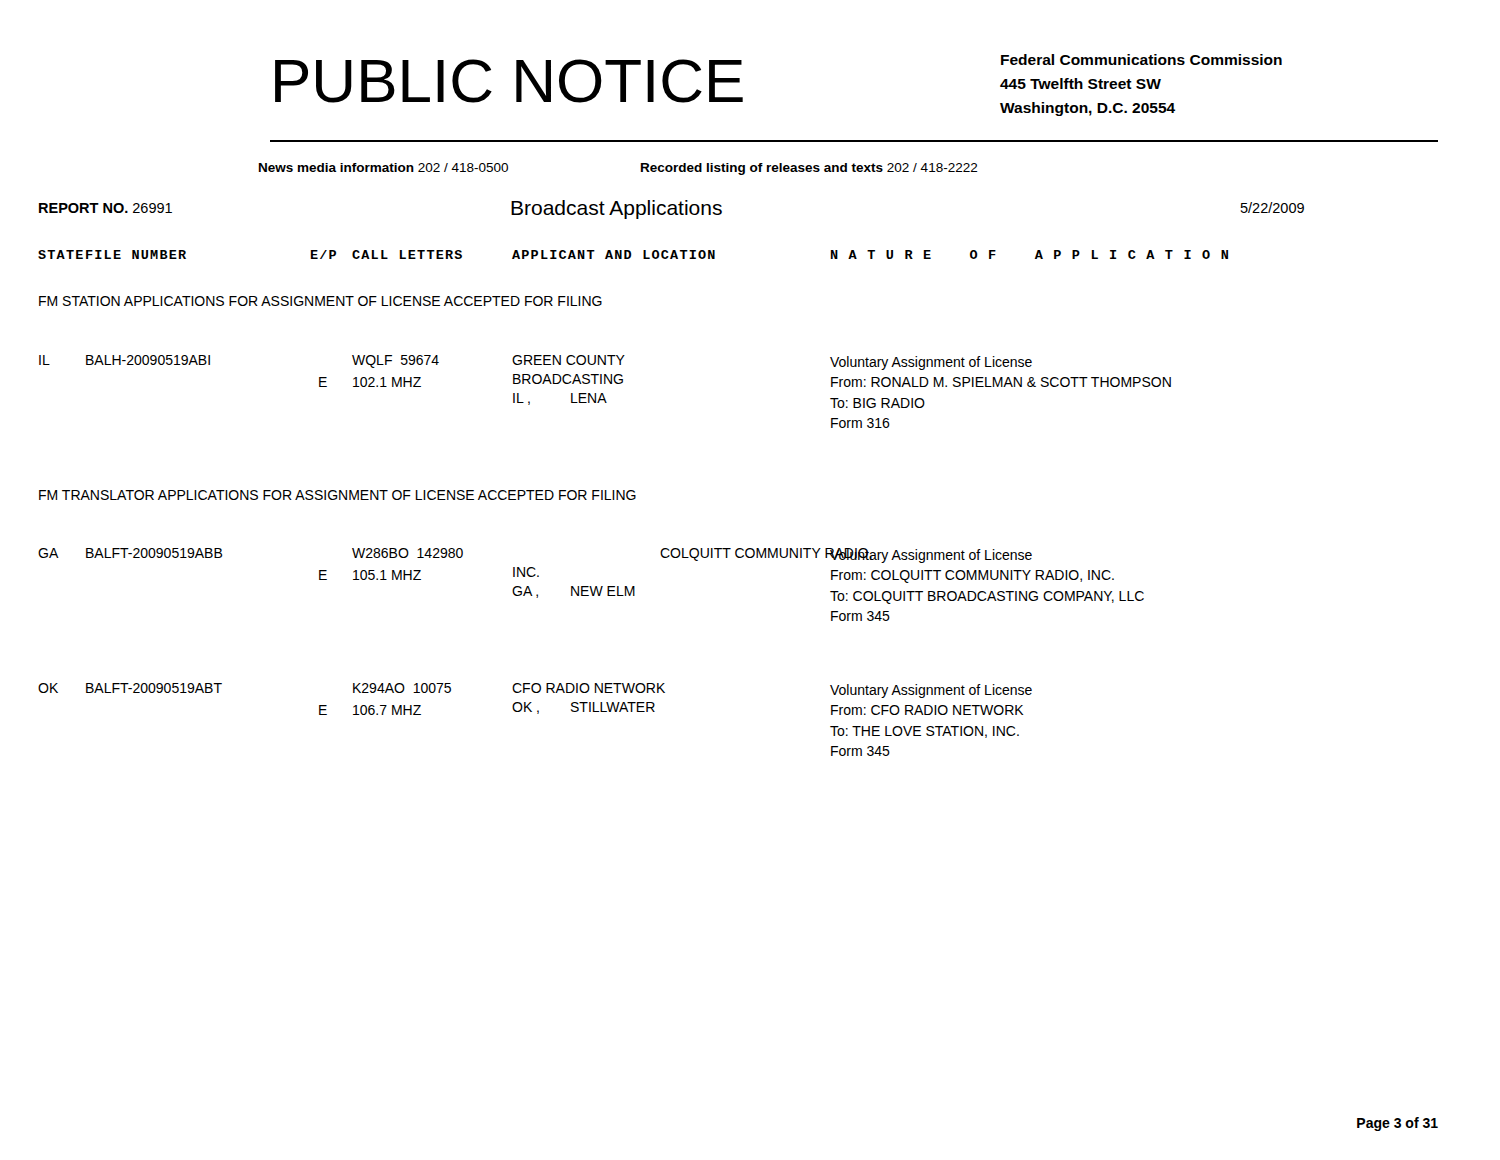PUBLIC NOTICE
Federal Communications Commission
445 Twelfth Street SW
Washington, D.C. 20554
News media information 202 / 418-0500
Recorded listing of releases and texts 202 / 418-2222
REPORT NO. 26991
Broadcast Applications
5/22/2009
STATE FILE NUMBER E/P CALL LETTERS APPLICANT AND LOCATION N A T U R E O F A P P L I C A T I O N
FM STATION APPLICATIONS FOR ASSIGNMENT OF LICENSE ACCEPTED FOR FILING
IL BALH-20090519ABI E WQLF 59674 102.1 MHZ GREEN COUNTY BROADCASTING IL , LENA Voluntary Assignment of License
From: RONALD M. SPIELMAN & SCOTT THOMPSON
To: BIG RADIO
Form 316
FM TRANSLATOR APPLICATIONS FOR ASSIGNMENT OF LICENSE ACCEPTED FOR FILING
GA BALFT-20090519ABB E W286BO 142980 105.1 MHZ COLQUITT COMMUNITY RADIO, INC. GA , NEW ELM Voluntary Assignment of License
From: COLQUITT COMMUNITY RADIO, INC.
To: COLQUITT BROADCASTING COMPANY, LLC
Form 345
OK BALFT-20090519ABT E K294AO 10075 106.7 MHZ CFO RADIO NETWORK OK , STILLWATER Voluntary Assignment of License
From: CFO RADIO NETWORK
To: THE LOVE STATION, INC.
Form 345
Page 3 of 31